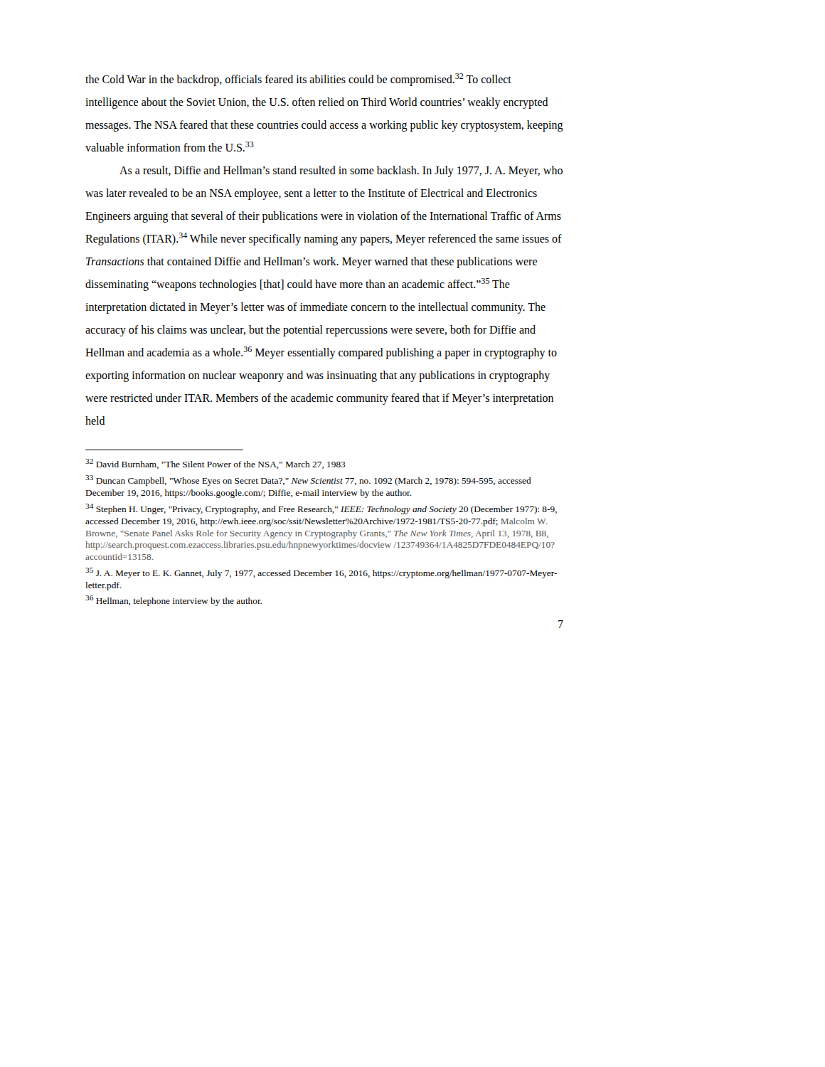the Cold War in the backdrop, officials feared its abilities could be compromised.32 To collect intelligence about the Soviet Union, the U.S. often relied on Third World countries’ weakly encrypted messages. The NSA feared that these countries could access a working public key cryptosystem, keeping valuable information from the U.S.33
As a result, Diffie and Hellman’s stand resulted in some backlash. In July 1977, J. A. Meyer, who was later revealed to be an NSA employee, sent a letter to the Institute of Electrical and Electronics Engineers arguing that several of their publications were in violation of the International Traffic of Arms Regulations (ITAR).34 While never specifically naming any papers, Meyer referenced the same issues of Transactions that contained Diffie and Hellman’s work. Meyer warned that these publications were disseminating “weapons technologies [that] could have more than an academic affect.”35 The interpretation dictated in Meyer’s letter was of immediate concern to the intellectual community. The accuracy of his claims was unclear, but the potential repercussions were severe, both for Diffie and Hellman and academia as a whole.36 Meyer essentially compared publishing a paper in cryptography to exporting information on nuclear weaponry and was insinuating that any publications in cryptography were restricted under ITAR. Members of the academic community feared that if Meyer’s interpretation held
32 David Burnham, "The Silent Power of the NSA," March 27, 1983
33 Duncan Campbell, "Whose Eyes on Secret Data?," New Scientist 77, no. 1092 (March 2, 1978): 594-595, accessed December 19, 2016, https://books.google.com/; Diffie, e-mail interview by the author.
34 Stephen H. Unger, "Privacy, Cryptography, and Free Research," IEEE: Technology and Society 20 (December 1977): 8-9, accessed December 19, 2016, http://ewh.ieee.org/soc/ssit/Newsletter%20Archive/1972-1981/TS5-20-77.pdf; Malcolm W. Browne, "Senate Panel Asks Role for Security Agency in Cryptography Grants," The New York Times, April 13, 1978, B8, http://search.proquest.com.ezaccess.libraries.psu.edu/hnpnewyorktimes/docview /123749364/1A4825D7FDE0484EPQ/10?accountid=13158.
35 J. A. Meyer to E. K. Gannet, July 7, 1977, accessed December 16, 2016, https://cryptome.org/hellman/1977-0707-Meyer-letter.pdf.
36 Hellman, telephone interview by the author.
7